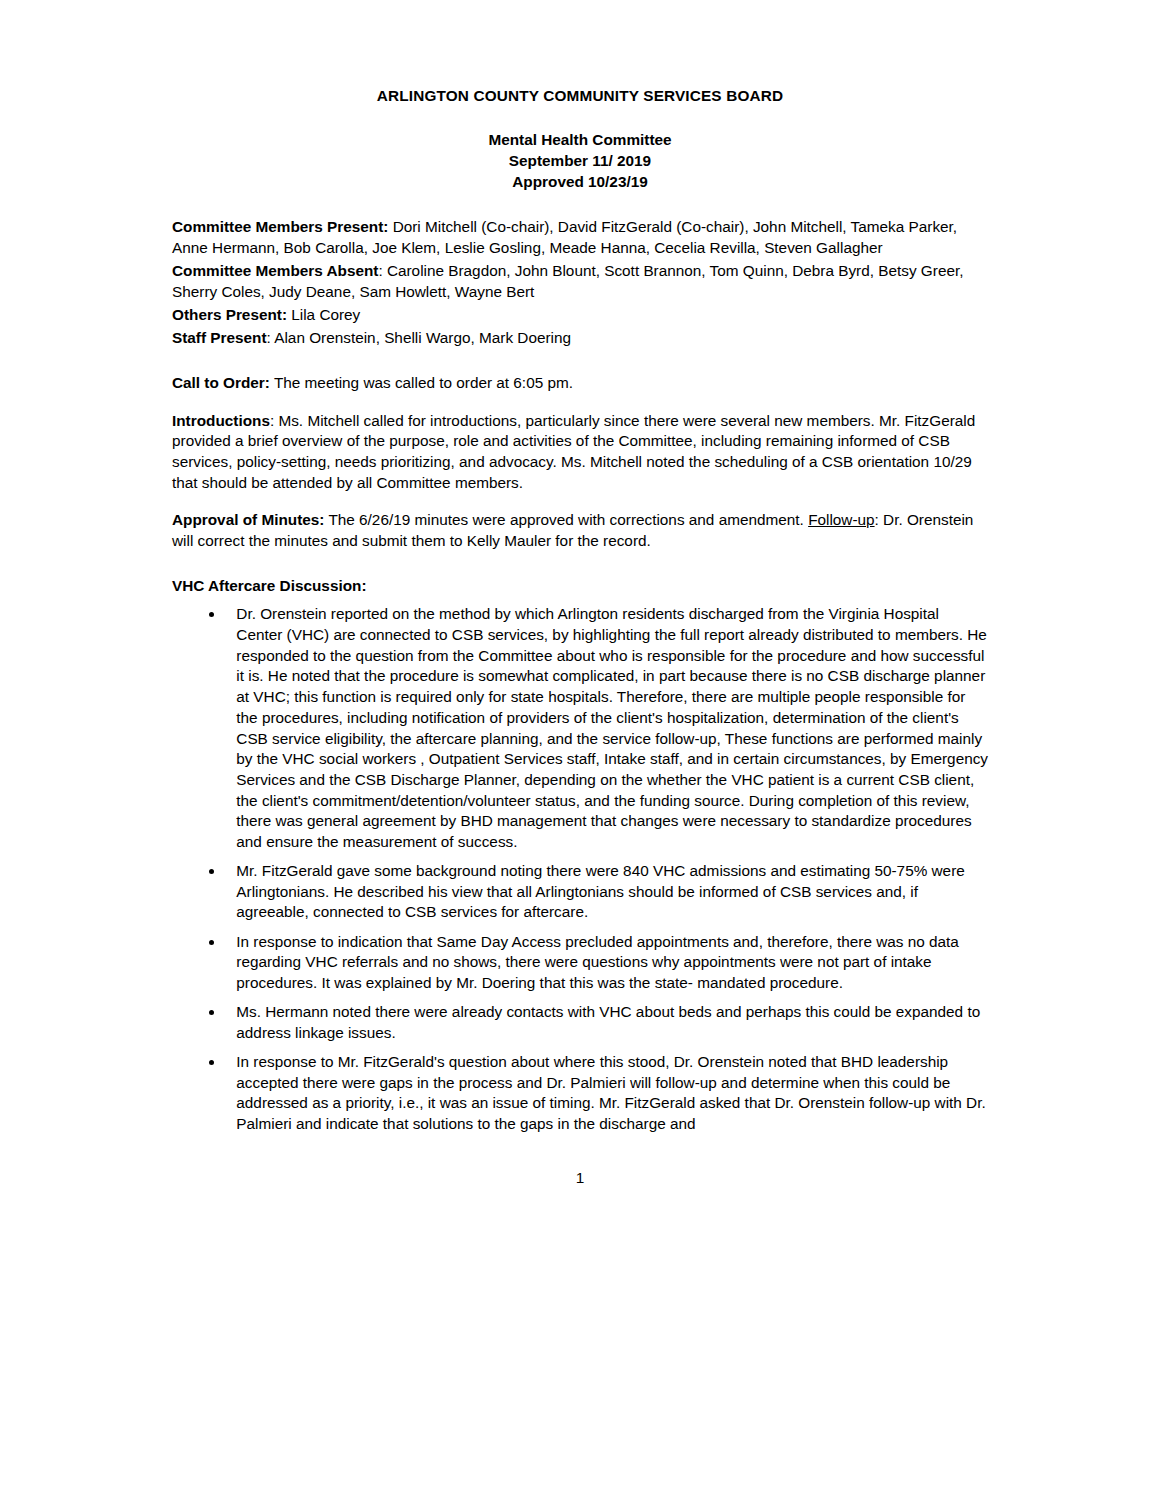ARLINGTON COUNTY COMMUNITY SERVICES BOARD
Mental Health Committee
September 11/ 2019
Approved 10/23/19
Committee Members Present: Dori Mitchell (Co-chair), David FitzGerald (Co-chair), John Mitchell, Tameka Parker, Anne Hermann, Bob Carolla, Joe Klem, Leslie Gosling, Meade Hanna, Cecelia Revilla, Steven Gallagher
Committee Members Absent: Caroline Bragdon, John Blount, Scott Brannon, Tom Quinn, Debra Byrd, Betsy Greer, Sherry Coles, Judy Deane, Sam Howlett, Wayne Bert
Others Present: Lila Corey
Staff Present: Alan Orenstein, Shelli Wargo, Mark Doering
Call to Order: The meeting was called to order at 6:05 pm.
Introductions: Ms. Mitchell called for introductions, particularly since there were several new members. Mr. FitzGerald provided a brief overview of the purpose, role and activities of the Committee, including remaining informed of CSB services, policy-setting, needs prioritizing, and advocacy. Ms. Mitchell noted the scheduling of a CSB orientation 10/29 that should be attended by all Committee members.
Approval of Minutes: The 6/26/19 minutes were approved with corrections and amendment. Follow-up: Dr. Orenstein will correct the minutes and submit them to Kelly Mauler for the record.
VHC Aftercare Discussion:
Dr. Orenstein reported on the method by which Arlington residents discharged from the Virginia Hospital Center (VHC) are connected to CSB services, by highlighting the full report already distributed to members. He responded to the question from the Committee about who is responsible for the procedure and how successful it is. He noted that the procedure is somewhat complicated, in part because there is no CSB discharge planner at VHC; this function is required only for state hospitals. Therefore, there are multiple people responsible for the procedures, including notification of providers of the client's hospitalization, determination of the client's CSB service eligibility, the aftercare planning, and the service follow-up, These functions are performed mainly by the VHC social workers , Outpatient Services staff, Intake staff, and in certain circumstances, by Emergency Services and the CSB Discharge Planner, depending on the whether the VHC patient is a current CSB client, the client's commitment/detention/volunteer status, and the funding source. During completion of this review, there was general agreement by BHD management that changes were necessary to standardize procedures and ensure the measurement of success.
Mr. FitzGerald gave some background noting there were 840 VHC admissions and estimating 50-75% were Arlingtonians. He described his view that all Arlingtonians should be informed of CSB services and, if agreeable, connected to CSB services for aftercare.
In response to indication that Same Day Access precluded appointments and, therefore, there was no data regarding VHC referrals and no shows, there were questions why appointments were not part of intake procedures. It was explained by Mr. Doering that this was the state- mandated procedure.
Ms. Hermann noted there were already contacts with VHC about beds and perhaps this could be expanded to address linkage issues.
In response to Mr. FitzGerald's question about where this stood, Dr. Orenstein noted that BHD leadership accepted there were gaps in the process and Dr. Palmieri will follow-up and determine when this could be addressed as a priority, i.e., it was an issue of timing. Mr. FitzGerald asked that Dr. Orenstein follow-up with Dr. Palmieri and indicate that solutions to the gaps in the discharge and
1